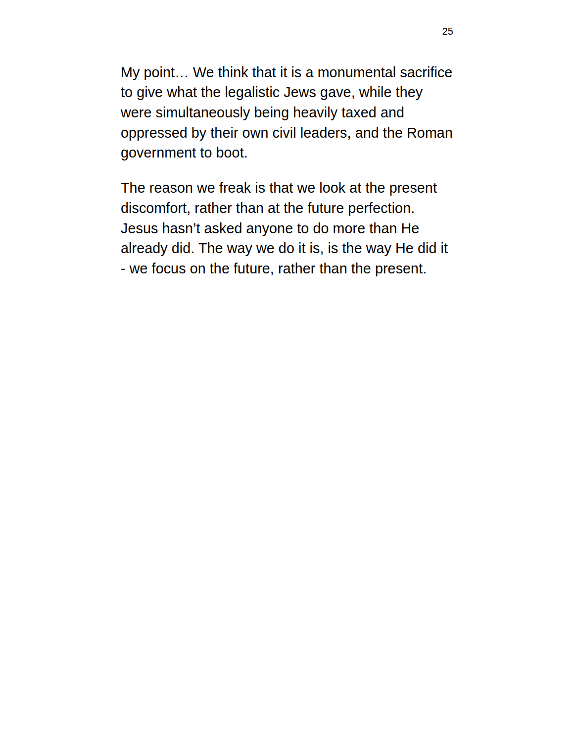25
My point… We think that it is a monumental sacrifice to give what the legalistic Jews gave, while they were simultaneously being heavily taxed and oppressed by their own civil leaders, and the Roman government to boot.
The reason we freak is that we look at the present discomfort, rather than at the future perfection. Jesus hasn’t asked anyone to do more than He already did. The way we do it is, is the way He did it - we focus on the future, rather than the present.